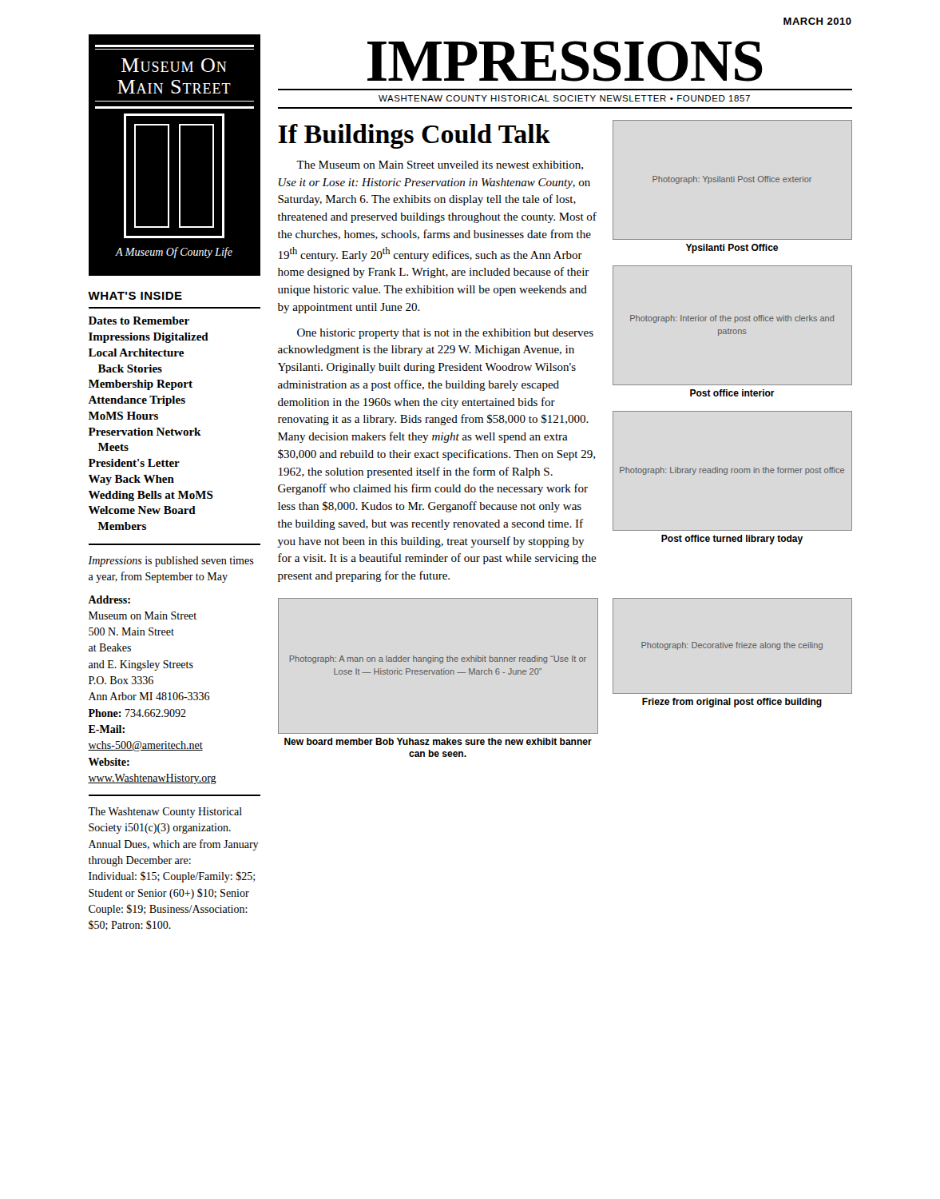MARCH 2010
Museum On
Main Street
A Museum Of County Life
WHAT'S INSIDE
Dates to Remember
Impressions Digitalized
Local Architecture
Back Stories
Membership Report
Attendance Triples
MoMS Hours
Preservation Network
Meets
President's Letter
Way Back When
Wedding Bells at MoMS
Welcome New Board
Members
Impressions is published seven times a year, from September to May
Address:
Museum on Main Street
500 N. Main Street
at Beakes
and E. Kingsley Streets
P.O. Box 3336
Ann Arbor MI 48106-3336
Phone: 734.662.9092
E-Mail:
wchs-500@ameritech.net
Website:
www.WashtenawHistory.org
The Washtenaw County Historical Society i501(c)(3) organization. Annual Dues, which are from January through December are:
Individual: $15; Couple/Family: $25; Student or Senior (60+) $10; Senior Couple: $19; Business/Association: $50; Patron: $100.
Impressions
WASHTENAW COUNTY HISTORICAL SOCIETY NEWSLETTER • FOUNDED 1857
If Buildings Could Talk
The Museum on Main Street unveiled its newest exhibition, Use it or Lose it: Historic Preservation in Washtenaw County, on Saturday, March 6. The exhibits on display tell the tale of lost, threatened and preserved buildings throughout the county. Most of the churches, homes, schools, farms and businesses date from the 19th century. Early 20th century edifices, such as the Ann Arbor home designed by Frank L. Wright, are included because of their unique historic value. The exhibition will be open weekends and by appointment until June 20.
One historic property that is not in the exhibition but deserves acknowledgment is the library at 229 W. Michigan Avenue, in Ypsilanti. Originally built during President Woodrow Wilson's administration as a post office, the building barely escaped demolition in the 1960s when the city entertained bids for renovating it as a library. Bids ranged from $58,000 to $121,000. Many decision makers felt they might as well spend an extra $30,000 and rebuild to their exact specifications. Then on Sept 29, 1962, the solution presented itself in the form of Ralph S. Gerganoff who claimed his firm could do the necessary work for less than $8,000. Kudos to Mr. Gerganoff because not only was the building saved, but was recently renovated a second time. If you have not been in this building, treat yourself by stopping by for a visit. It is a beautiful reminder of our past while servicing the present and preparing for the future.
Photograph: Ypsilanti Post Office exterior
Ypsilanti Post Office
Photograph: Interior of the post office with clerks and patrons
Post office interior
Photograph: Library reading room in the former post office
Post office turned library today
Photograph: A man on a ladder hanging the exhibit banner reading “Use It or Lose It — Historic Preservation — March 6 - June 20”
New board member Bob Yuhasz makes sure the new exhibit banner can be seen.
Photograph: Decorative frieze along the ceiling
Frieze from original post office building